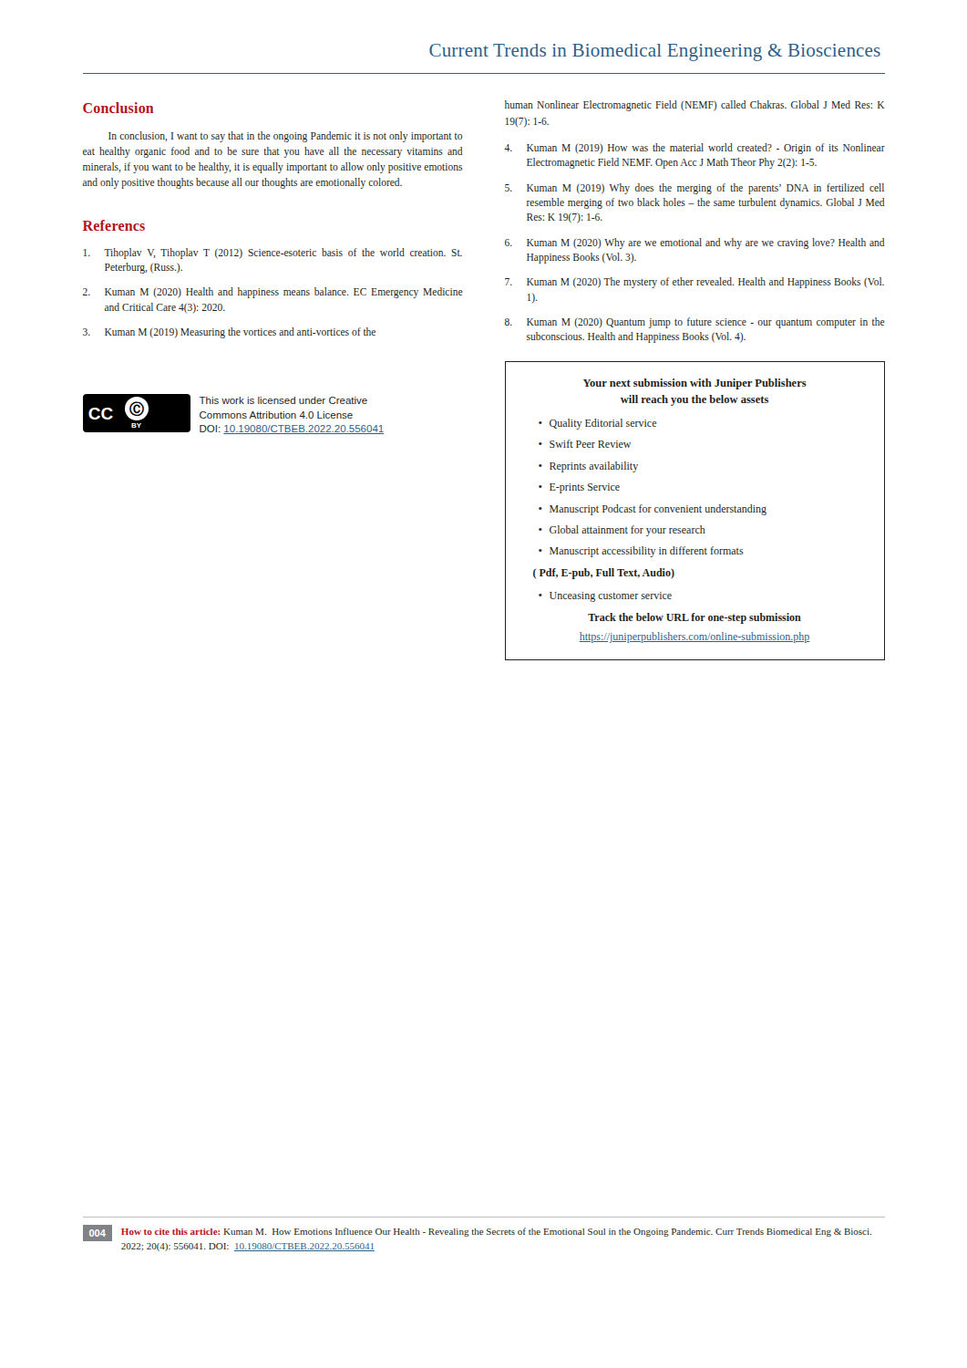Current Trends in Biomedical Engineering & Biosciences
Conclusion
In conclusion, I want to say that in the ongoing Pandemic it is not only important to eat healthy organic food and to be sure that you have all the necessary vitamins and minerals, if you want to be healthy, it is equally important to allow only positive emotions and only positive thoughts because all our thoughts are emotionally colored.
Referencs
Tihoplav V, Tihoplav T (2012) Science-esoteric basis of the world creation. St. Peterburg, (Russ.).
Kuman M (2020) Health and happiness means balance. EC Emergency Medicine and Critical Care 4(3): 2020.
Kuman M (2019) Measuring the vortices and anti-vortices of the
CC
Ⓒ
BY
This work is licensed under Creative
Commons Attribution 4.0 License
DOI: 10.19080/CTBEB.2022.20.556041
human Nonlinear Electromagnetic Field (NEMF) called Chakras. Global J Med Res: K 19(7): 1-6.
Kuman M (2019) How was the material world created? - Origin of its Nonlinear Electromagnetic Field NEMF. Open Acc J Math Theor Phy 2(2): 1-5.
Kuman M (2019) Why does the merging of the parents’ DNA in fertilized cell resemble merging of two black holes – the same turbulent dynamics. Global J Med Res: K 19(7): 1-6.
Kuman M (2020) Why are we emotional and why are we craving love? Health and Happiness Books (Vol. 3).
Kuman M (2020) The mystery of ether revealed. Health and Happiness Books (Vol. 1).
Kuman M (2020) Quantum jump to future science - our quantum computer in the subconscious. Health and Happiness Books (Vol. 4).
Your next submission with Juniper Publishers
will reach you the below assets
Quality Editorial service
Swift Peer Review
Reprints availability
E-prints Service
Manuscript Podcast for convenient understanding
Global attainment for your research
Manuscript accessibility in different formats
( Pdf, E-pub, Full Text, Audio)
Unceasing customer service
Track the below URL for one-step submission
https://juniperpublishers.com/online-submission.php
004
How to cite this article: Kuman M. How Emotions Influence Our Health - Revealing the Secrets of the Emotional Soul in the Ongoing Pandemic. Curr Trends Biomedical Eng & Biosci. 2022; 20(4): 556041. DOI: 10.19080/CTBEB.2022.20.556041